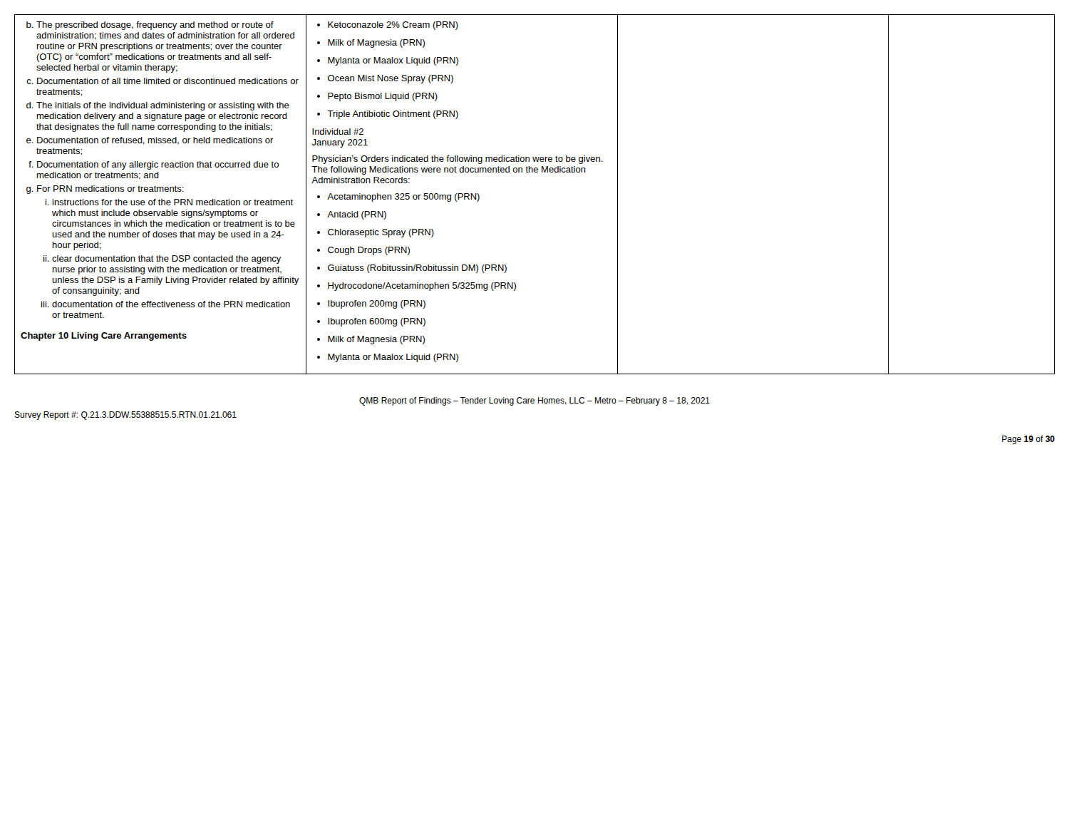| The prescribed dosage, frequency and method or route of administration; times and dates of administration for all ordered routine or PRN prescriptions or treatments; over the counter (OTC) or “comfort” medications or treatments and all self-selected herbal or vitamin therapy; Documentation of all time limited or discontinued medications or treatments; The initials of the individual administering or assisting with the medication delivery and a signature page or electronic record that designates the full name corresponding to the initials; Documentation of refused, missed, or held medications or treatments; Documentation of any allergic reaction that occurred due to medication or treatments; and For PRN medications or treatments: instructions for the use of the PRN medication or treatment which must include observable signs/symptoms or circumstances in which the medication or treatment is to be used and the number of doses that may be used in a 24-hour period; clear documentation that the DSP contacted the agency nurse prior to assisting with the medication or treatment, unless the DSP is a Family Living Provider related by affinity of consanguinity; and documentation of the effectiveness of the PRN medication or treatment. Chapter 10 Living Care Arrangements | Ketoconazole 2% Cream (PRN) Milk of Magnesia (PRN) Mylanta or Maalox Liquid (PRN) Ocean Mist Nose Spray (PRN) Pepto Bismol Liquid (PRN) Triple Antibiotic Ointment (PRN) Individual #2 January 2021 Physician’s Orders indicated the following medication were to be given. The following Medications were not documented on the Medication Administration Records: Acetaminophen 325 or 500mg (PRN) Antacid (PRN) Chloraseptic Spray (PRN) Cough Drops (PRN) Guiatuss (Robitussin/Robitussin DM) (PRN) Hydrocodone/Acetaminophen 5/325mg (PRN) Ibuprofen 200mg (PRN) Ibuprofen 600mg (PRN) Milk of Magnesia (PRN) Mylanta or Maalox Liquid (PRN) | | |
QMB Report of Findings – Tender Loving Care Homes, LLC – Metro – February 8 – 18, 2021
Survey Report #: Q.21.3.DDW.55388515.5.RTN.01.21.061
Page 19 of 30